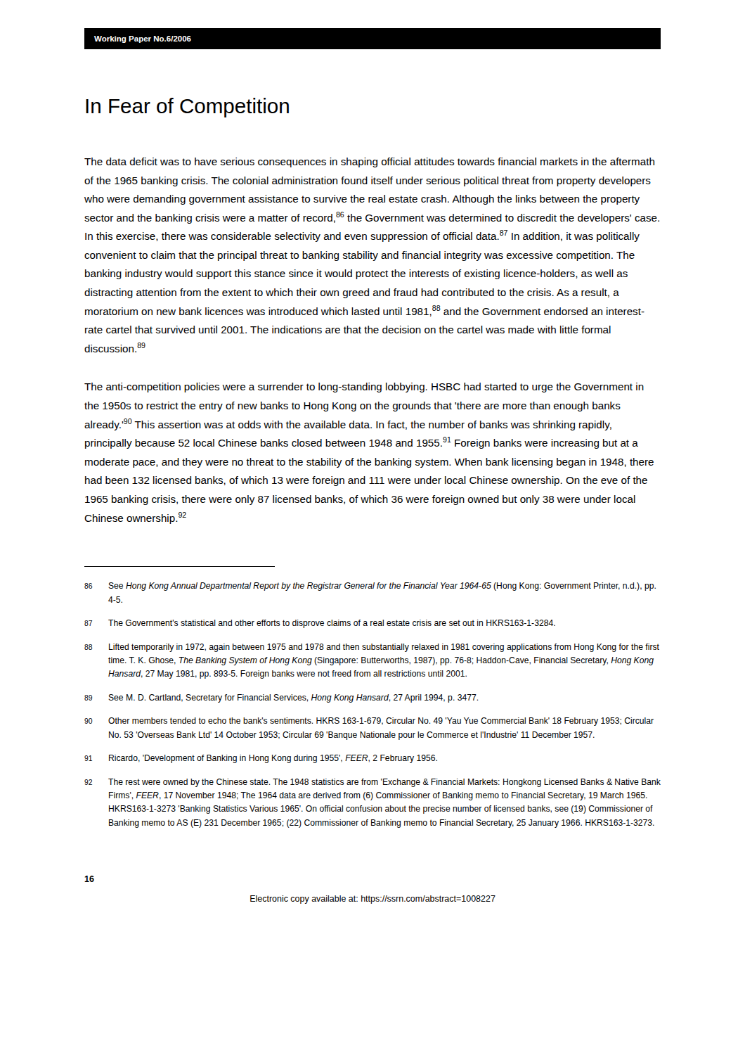Working Paper No.6/2006
In Fear of Competition
The data deficit was to have serious consequences in shaping official attitudes towards financial markets in the aftermath of the 1965 banking crisis. The colonial administration found itself under serious political threat from property developers who were demanding government assistance to survive the real estate crash. Although the links between the property sector and the banking crisis were a matter of record,86 the Government was determined to discredit the developers' case. In this exercise, there was considerable selectivity and even suppression of official data.87 In addition, it was politically convenient to claim that the principal threat to banking stability and financial integrity was excessive competition. The banking industry would support this stance since it would protect the interests of existing licence-holders, as well as distracting attention from the extent to which their own greed and fraud had contributed to the crisis. As a result, a moratorium on new bank licences was introduced which lasted until 1981,88 and the Government endorsed an interest-rate cartel that survived until 2001. The indications are that the decision on the cartel was made with little formal discussion.89
The anti-competition policies were a surrender to long-standing lobbying. HSBC had started to urge the Government in the 1950s to restrict the entry of new banks to Hong Kong on the grounds that 'there are more than enough banks already.'90 This assertion was at odds with the available data. In fact, the number of banks was shrinking rapidly, principally because 52 local Chinese banks closed between 1948 and 1955.91 Foreign banks were increasing but at a moderate pace, and they were no threat to the stability of the banking system. When bank licensing began in 1948, there had been 132 licensed banks, of which 13 were foreign and 111 were under local Chinese ownership. On the eve of the 1965 banking crisis, there were only 87 licensed banks, of which 36 were foreign owned but only 38 were under local Chinese ownership.92
86 See Hong Kong Annual Departmental Report by the Registrar General for the Financial Year 1964-65 (Hong Kong: Government Printer, n.d.), pp. 4-5.
87 The Government's statistical and other efforts to disprove claims of a real estate crisis are set out in HKRS163-1-3284.
88 Lifted temporarily in 1972, again between 1975 and 1978 and then substantially relaxed in 1981 covering applications from Hong Kong for the first time. T. K. Ghose, The Banking System of Hong Kong (Singapore: Butterworths, 1987), pp. 76-8; Haddon-Cave, Financial Secretary, Hong Kong Hansard, 27 May 1981, pp. 893-5. Foreign banks were not freed from all restrictions until 2001.
89 See M. D. Cartland, Secretary for Financial Services, Hong Kong Hansard, 27 April 1994, p. 3477.
90 Other members tended to echo the bank's sentiments. HKRS 163-1-679, Circular No. 49 'Yau Yue Commercial Bank' 18 February 1953; Circular No. 53 'Overseas Bank Ltd' 14 October 1953; Circular 69 'Banque Nationale pour le Commerce et l'Industrie' 11 December 1957.
91 Ricardo, 'Development of Banking in Hong Kong during 1955', FEER, 2 February 1956.
92 The rest were owned by the Chinese state. The 1948 statistics are from 'Exchange & Financial Markets: Hongkong Licensed Banks & Native Bank Firms', FEER, 17 November 1948; The 1964 data are derived from (6) Commissioner of Banking memo to Financial Secretary, 19 March 1965. HKRS163-1-3273 'Banking Statistics Various 1965'. On official confusion about the precise number of licensed banks, see (19) Commissioner of Banking memo to AS (E) 231 December 1965; (22) Commissioner of Banking memo to Financial Secretary, 25 January 1966. HKRS163-1-3273.
16
Electronic copy available at: https://ssrn.com/abstract=1008227